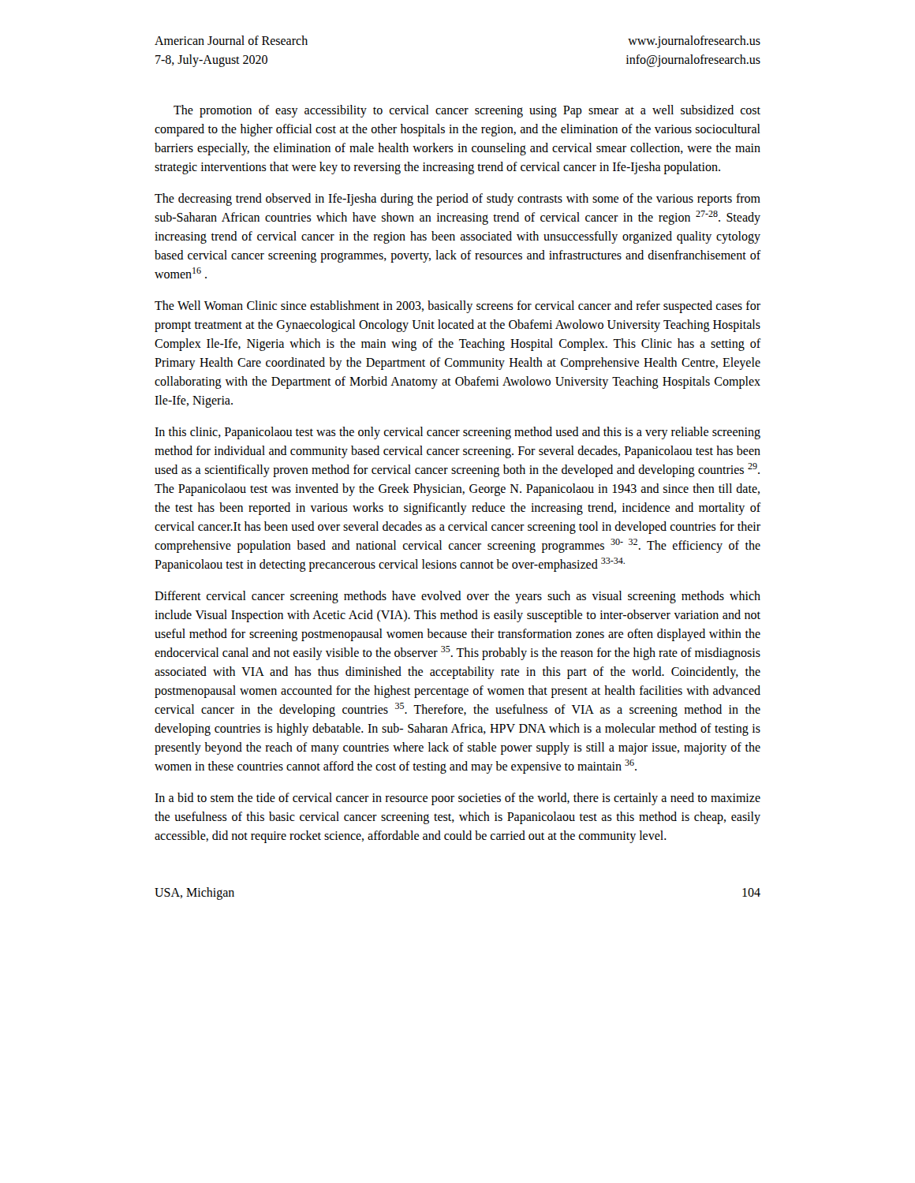American Journal of Research 7-8, July-August 2020
www.journalofresearch.us info@journalofresearch.us
The promotion of easy accessibility to cervical cancer screening using Pap smear at a well subsidized cost compared to the higher official cost at the other hospitals in the region, and the elimination of the various sociocultural barriers especially, the elimination of male health workers in counseling and cervical smear collection, were the main strategic interventions that were key to reversing the increasing trend of cervical cancer in Ife-Ijesha population.
The decreasing trend observed in Ife-Ijesha during the period of study contrasts with some of the various reports from sub-Saharan African countries which have shown an increasing trend of cervical cancer in the region 27-28. Steady increasing trend of cervical cancer in the region has been associated with unsuccessfully organized quality cytology based cervical cancer screening programmes, poverty, lack of resources and infrastructures and disenfranchisement of women16 .
The Well Woman Clinic since establishment in 2003, basically screens for cervical cancer and refer suspected cases for prompt treatment at the Gynaecological Oncology Unit located at the Obafemi Awolowo University Teaching Hospitals Complex Ile-Ife, Nigeria which is the main wing of the Teaching Hospital Complex. This Clinic has a setting of Primary Health Care coordinated by the Department of Community Health at Comprehensive Health Centre, Eleyele collaborating with the Department of Morbid Anatomy at Obafemi Awolowo University Teaching Hospitals Complex Ile-Ife, Nigeria.
In this clinic, Papanicolaou test was the only cervical cancer screening method used and this is a very reliable screening method for individual and community based cervical cancer screening. For several decades, Papanicolaou test has been used as a scientifically proven method for cervical cancer screening both in the developed and developing countries 29. The Papanicolaou test was invented by the Greek Physician, George N. Papanicolaou in 1943 and since then till date, the test has been reported in various works to significantly reduce the increasing trend, incidence and mortality of cervical cancer.It has been used over several decades as a cervical cancer screening tool in developed countries for their comprehensive population based and national cervical cancer screening programmes 30- 32. The efficiency of the Papanicolaou test in detecting precancerous cervical lesions cannot be over-emphasized 33-34.
Different cervical cancer screening methods have evolved over the years such as visual screening methods which include Visual Inspection with Acetic Acid (VIA). This method is easily susceptible to inter-observer variation and not useful method for screening postmenopausal women because their transformation zones are often displayed within the endocervical canal and not easily visible to the observer 35. This probably is the reason for the high rate of misdiagnosis associated with VIA and has thus diminished the acceptability rate in this part of the world. Coincidently, the postmenopausal women accounted for the highest percentage of women that present at health facilities with advanced cervical cancer in the developing countries 35. Therefore, the usefulness of VIA as a screening method in the developing countries is highly debatable. In sub- Saharan Africa, HPV DNA which is a molecular method of testing is presently beyond the reach of many countries where lack of stable power supply is still a major issue, majority of the women in these countries cannot afford the cost of testing and may be expensive to maintain 36.
In a bid to stem the tide of cervical cancer in resource poor societies of the world, there is certainly a need to maximize the usefulness of this basic cervical cancer screening test, which is Papanicolaou test as this method is cheap, easily accessible, did not require rocket science, affordable and could be carried out at the community level.
USA, Michigan
104